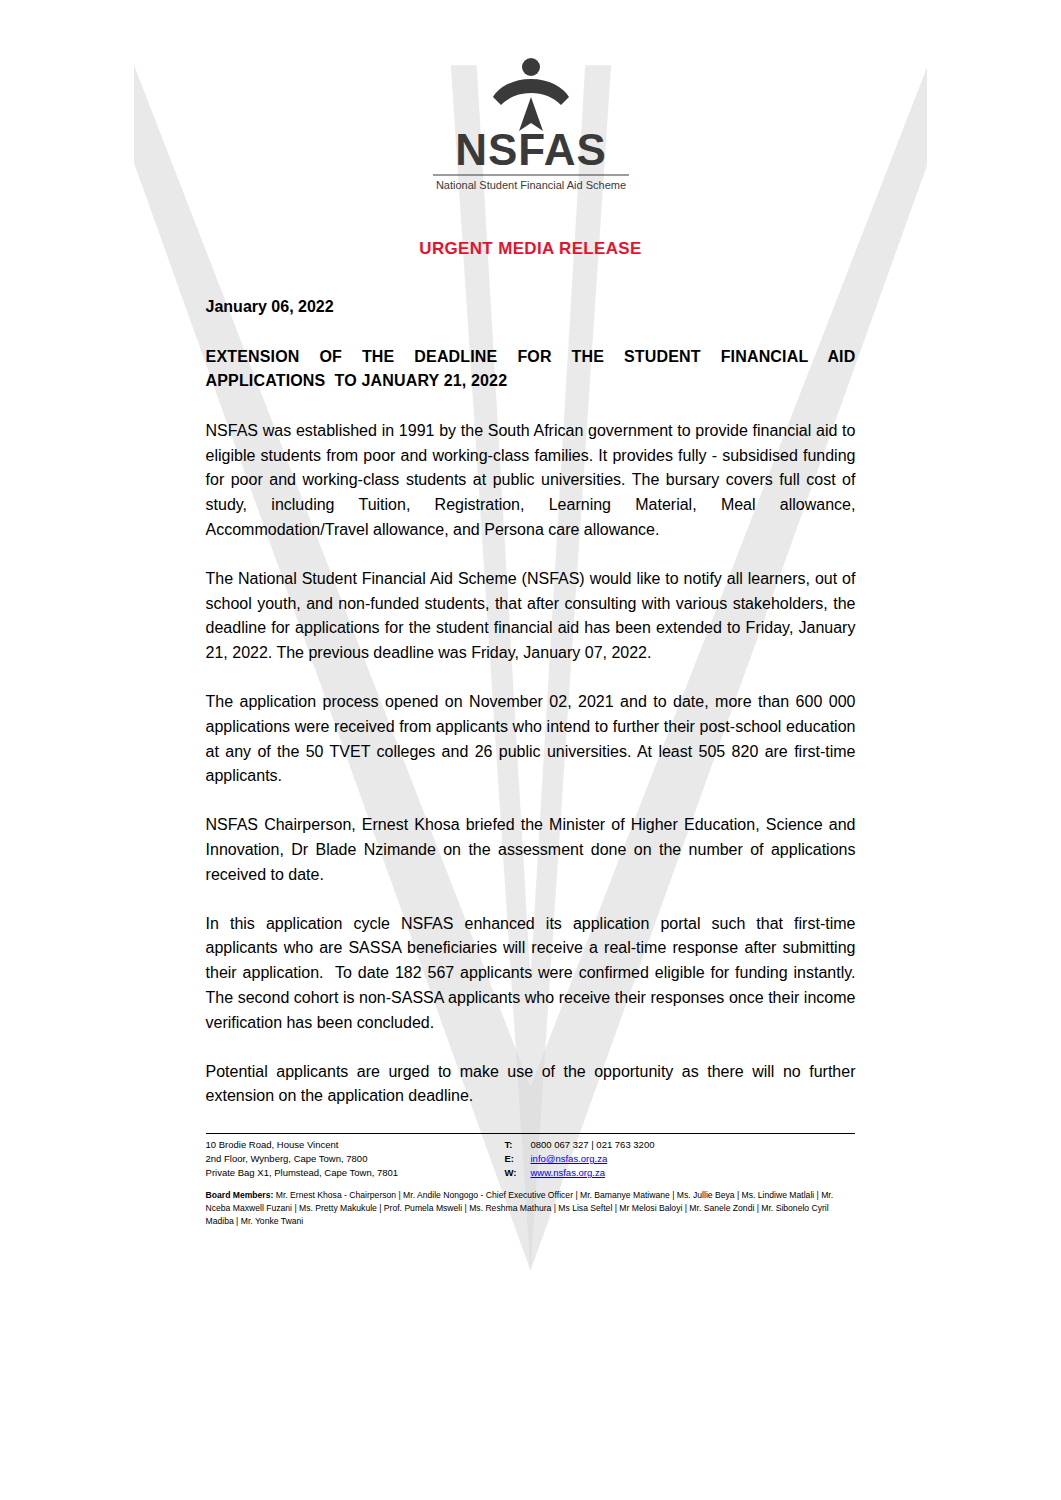NSFAS National Student Financial Aid Scheme
URGENT MEDIA RELEASE
January 06, 2022
Extension of the deadline for the student financial aid applications to January 21, 2022
NSFAS was established in 1991 by the South African government to provide financial aid to eligible students from poor and working-class families. It provides fully - subsidised funding for poor and working-class students at public universities. The bursary covers full cost of study, including Tuition, Registration, Learning Material, Meal allowance, Accommodation/Travel allowance, and Persona care allowance.
The National Student Financial Aid Scheme (NSFAS) would like to notify all learners, out of school youth, and non-funded students, that after consulting with various stakeholders, the deadline for applications for the student financial aid has been extended to Friday, January 21, 2022. The previous deadline was Friday, January 07, 2022.
The application process opened on November 02, 2021 and to date, more than 600 000 applications were received from applicants who intend to further their post-school education at any of the 50 TVET colleges and 26 public universities. At least 505 820 are first-time applicants.
NSFAS Chairperson, Ernest Khosa briefed the Minister of Higher Education, Science and Innovation, Dr Blade Nzimande on the assessment done on the number of applications received to date.
In this application cycle NSFAS enhanced its application portal such that first-time applicants who are SASSA beneficiaries will receive a real-time response after submitting their application. To date 182 567 applicants were confirmed eligible for funding instantly. The second cohort is non-SASSA applicants who receive their responses once their income verification has been concluded.
Potential applicants are urged to make use of the opportunity as there will no further extension on the application deadline.
10 Brodie Road, House Vincent
2nd Floor, Wynberg, Cape Town, 7800
Private Bag X1, Plumstead, Cape Town, 7801
T:
E:
W:
0800 067 327 | 021 763 3200
info@nsfas.org.za
www.nsfas.org.za
Board Members: Mr. Ernest Khosa - Chairperson | Mr. Andile Nongogo - Chief Executive Officer | Mr. Bamanye Matiwane | Ms. Jullie Beya | Ms. Lindiwe Matlali | Mr. Nceba Maxwell Fuzani | Ms. Pretty Makukule | Prof. Pumela Msweli | Ms. Reshma Mathura | Ms Lisa Seftel | Mr Melosi Baloyi | Mr. Sanele Zondi | Mr. Sibonelo Cyril Madiba | Mr. Yonke Twani